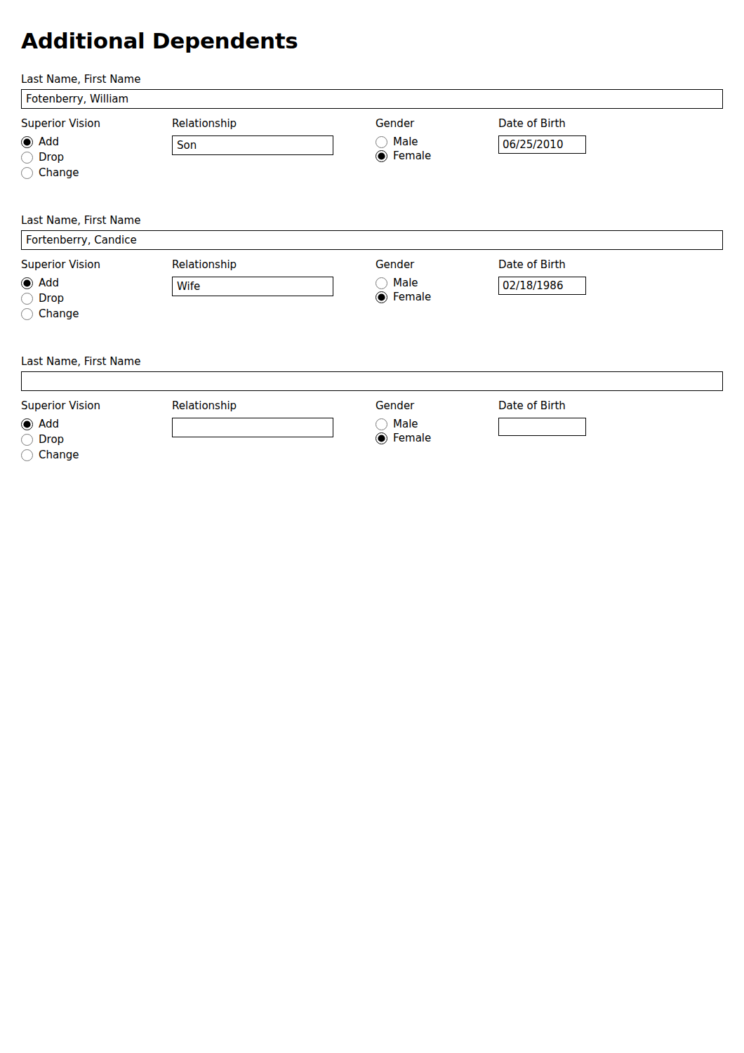Additional Dependents
Last Name, First Name
Superior Vision
Add Drop Change
Relationship
Gender
Male Female
Date of Birth
Last Name, First Name
Superior Vision
Add Drop Change
Relationship
Gender
Male Female
Date of Birth
Last Name, First Name
Superior Vision
Add Drop Change
Relationship
Gender
Male Female
Date of Birth